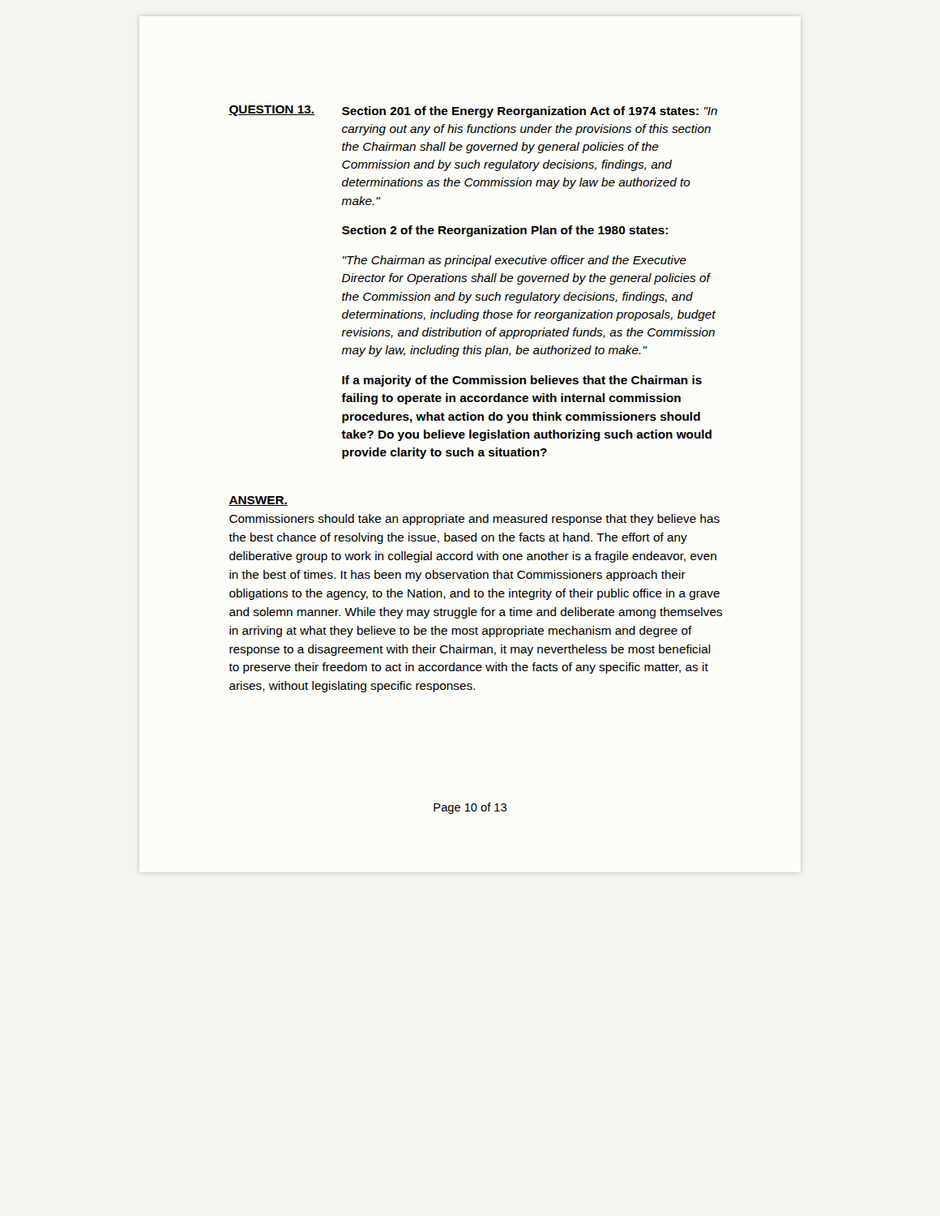QUESTION 13.
Section 201 of the Energy Reorganization Act of 1974 states: "In carrying out any of his functions under the provisions of this section the Chairman shall be governed by general policies of the Commission and by such regulatory decisions, findings, and determinations as the Commission may by law be authorized to make."
Section 2 of the Reorganization Plan of the 1980 states:
"The Chairman as principal executive officer and the Executive Director for Operations shall be governed by the general policies of the Commission and by such regulatory decisions, findings, and determinations, including those for reorganization proposals, budget revisions, and distribution of appropriated funds, as the Commission may by law, including this plan, be authorized to make."
If a majority of the Commission believes that the Chairman is failing to operate in accordance with internal commission procedures, what action do you think commissioners should take? Do you believe legislation authorizing such action would provide clarity to such a situation?
ANSWER.
Commissioners should take an appropriate and measured response that they believe has the best chance of resolving the issue, based on the facts at hand. The effort of any deliberative group to work in collegial accord with one another is a fragile endeavor, even in the best of times. It has been my observation that Commissioners approach their obligations to the agency, to the Nation, and to the integrity of their public office in a grave and solemn manner. While they may struggle for a time and deliberate among themselves in arriving at what they believe to be the most appropriate mechanism and degree of response to a disagreement with their Chairman, it may nevertheless be most beneficial to preserve their freedom to act in accordance with the facts of any specific matter, as it arises, without legislating specific responses.
Page 10 of 13